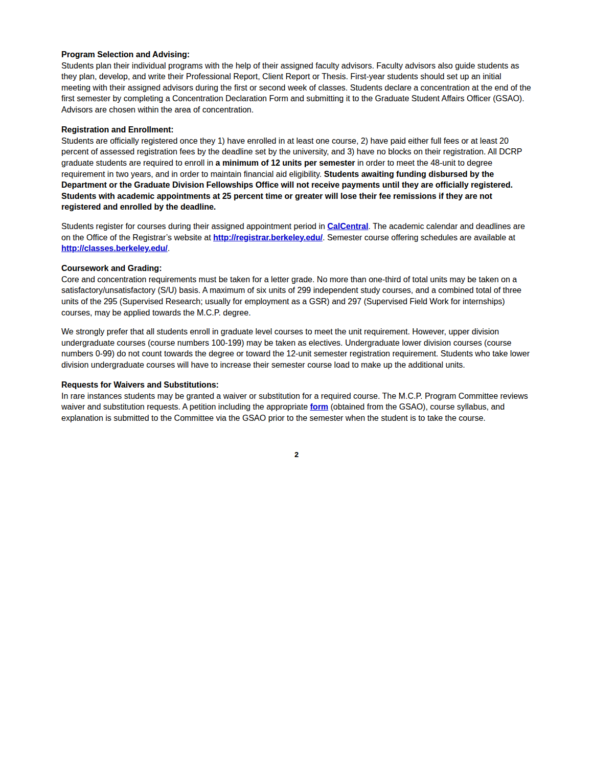Program Selection and Advising:
Students plan their individual programs with the help of their assigned faculty advisors. Faculty advisors also guide students as they plan, develop, and write their Professional Report, Client Report or Thesis. First-year students should set up an initial meeting with their assigned advisors during the first or second week of classes. Students declare a concentration at the end of the first semester by completing a Concentration Declaration Form and submitting it to the Graduate Student Affairs Officer (GSAO). Advisors are chosen within the area of concentration.
Registration and Enrollment:
Students are officially registered once they 1) have enrolled in at least one course, 2) have paid either full fees or at least 20 percent of assessed registration fees by the deadline set by the university, and 3) have no blocks on their registration. All DCRP graduate students are required to enroll in a minimum of 12 units per semester in order to meet the 48-unit to degree requirement in two years, and in order to maintain financial aid eligibility. Students awaiting funding disbursed by the Department or the Graduate Division Fellowships Office will not receive payments until they are officially registered. Students with academic appointments at 25 percent time or greater will lose their fee remissions if they are not registered and enrolled by the deadline.
Students register for courses during their assigned appointment period in CalCentral. The academic calendar and deadlines are on the Office of the Registrar’s website at http://registrar.berkeley.edu/. Semester course offering schedules are available at http://classes.berkeley.edu/.
Coursework and Grading:
Core and concentration requirements must be taken for a letter grade. No more than one-third of total units may be taken on a satisfactory/unsatisfactory (S/U) basis. A maximum of six units of 299 independent study courses, and a combined total of three units of the 295 (Supervised Research; usually for employment as a GSR) and 297 (Supervised Field Work for internships) courses, may be applied towards the M.C.P. degree.
We strongly prefer that all students enroll in graduate level courses to meet the unit requirement. However, upper division undergraduate courses (course numbers 100-199) may be taken as electives. Undergraduate lower division courses (course numbers 0-99) do not count towards the degree or toward the 12-unit semester registration requirement. Students who take lower division undergraduate courses will have to increase their semester course load to make up the additional units.
Requests for Waivers and Substitutions:
In rare instances students may be granted a waiver or substitution for a required course. The M.C.P. Program Committee reviews waiver and substitution requests. A petition including the appropriate form (obtained from the GSAO), course syllabus, and explanation is submitted to the Committee via the GSAO prior to the semester when the student is to take the course.
2